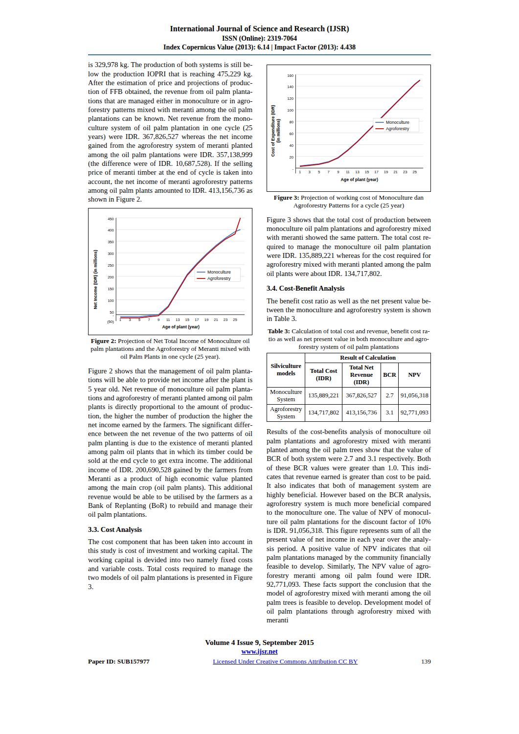International Journal of Science and Research (IJSR)
ISSN (Online): 2319-7064
Index Copernicus Value (2013): 6.14 | Impact Factor (2013): 4.438
is 329,978 kg. The production of both systems is still below the production IOPRI that is reaching 475,229 kg. After the estimation of price and projections of production of FFB obtained, the revenue from oil palm plantations that are managed either in monoculture or in agroforestry patterns mixed with meranti among the oil palm plantations can be known. Net revenue from the monoculture system of oil palm plantation in one cycle (25 years) were IDR. 367,826,527 whereas the net income gained from the agroforestry system of meranti planted among the oil palm plantations were IDR. 357,138,999 (the difference were of IDR. 10,687,528). If the selling price of meranti timber at the end of cycle is taken into account, the net income of meranti agroforestry patterns among oil palm plants amounted to IDR. 413,156,736 as shown in Figure 2.
Net Income (IDR) (in millions) 450 400 350 300 250 200 150 100 50 - (50) Monoculture Agroforestry 1 3 5 7 9 11 13 15 17 19 21 23 25 Age of plant (year)
Figure 2: Projection of Net Total Income of Monoculture oil palm plantations and the Agroforestry of Meranti mixed with oil Palm Plants in one cycle (25 year).
Figure 2 shows that the management of oil palm plantations will be able to provide net income after the plant is 5 year old. Net revenue of monoculture oil palm plantations and agroforestry of meranti planted among oil palm plants is directly proportional to the amount of production, the higher the number of production the higher the net income earned by the farmers. The significant difference between the net revenue of the two patterns of oil palm planting is due to the existence of meranti planted among palm oil plants that in which its timber could be sold at the end cycle to get extra income. The additional income of IDR. 200,690,528 gained by the farmers from Meranti as a product of high economic value planted among the main crop (oil palm plants). This additional revenue would be able to be utilised by the farmers as a Bank of Replanting (BoR) to rebuild and manage their oil palm plantations.
3.3. Cost Analysis
The cost component that has been taken into account in this study is cost of investment and working capital. The working capital is devided into two namely fixed costs and variable costs. Total costs required to manage the two models of oil palm plantations is presented in Figure 3.
Cost of Expenditure (IDR) (in millions) 160 140 120 100 80 60 40 20 - Monoculture Agroforestry 1 3 5 7 9 11 13 15 17 19 21 23 25 Age of plant (year)
Figure 3: Projection of working cost of Monoculture dan Agroforestry Patterns for a cycle (25 year)
Figure 3 shows that the total cost of production between monoculture oil palm plantations and agroforestry mixed with meranti showed the same pattern. The total cost required to manage the monoculture oil palm plantation were IDR. 135,889,221 whereas for the cost required for agroforestry mixed with meranti planted among the palm oil plants were about IDR. 134,717,802.
3.4. Cost-Benefit Analysis
The benefit cost ratio as well as the net present value between the monoculture and agroforestry system is shown in Table 3.
Table 3: Calculation of total cost and revenue, benefit cost ratio as well as net present value in both monoculture and agroforestry system of oil palm plantations
| Silviculture models | Result of Calculation |
| --- | --- |
| Total Cost (IDR) | Total Net Revenue (IDR) | BCR | NPV |
| Monoculture System | 135,889,221 | 367,826,527 | 2.7 | 91,056,318 |
| Agroforestry System | 134,717,802 | 413,156,736 | 3.1 | 92,771,093 |
Results of the cost-benefits analysis of monoculture oil palm plantations and agroforestry mixed with meranti planted among the oil palm trees show that the value of BCR of both system were 2.7 and 3.1 respectively. Both of these BCR values were greater than 1.0. This indicates that revenue earned is greater than cost to be paid. It also indicates that both of management system are highly beneficial. However based on the BCR analysis, agroforestry system is much more beneficial compared to the monoculture one. The value of NPV of monoculture oil palm plantations for the discount factor of 10% is IDR. 91,056,318. This figure represents sum of all the present value of net income in each year over the analysis period. A positive value of NPV indicates that oil palm plantations managed by the community financially feasible to develop. Similarly, The NPV value of agroforestry meranti among oil palm found were IDR. 92,771,093. These facts support the conclusion that the model of agroforestry mixed with meranti among the oil palm trees is feasible to develop. Development model of oil palm plantations through agroforestry mixed with meranti
Volume 4 Issue 9, September 2015
www.ijsr.net
Paper ID: SUB157977 Licensed Under Creative Commons Attribution CC BY 139